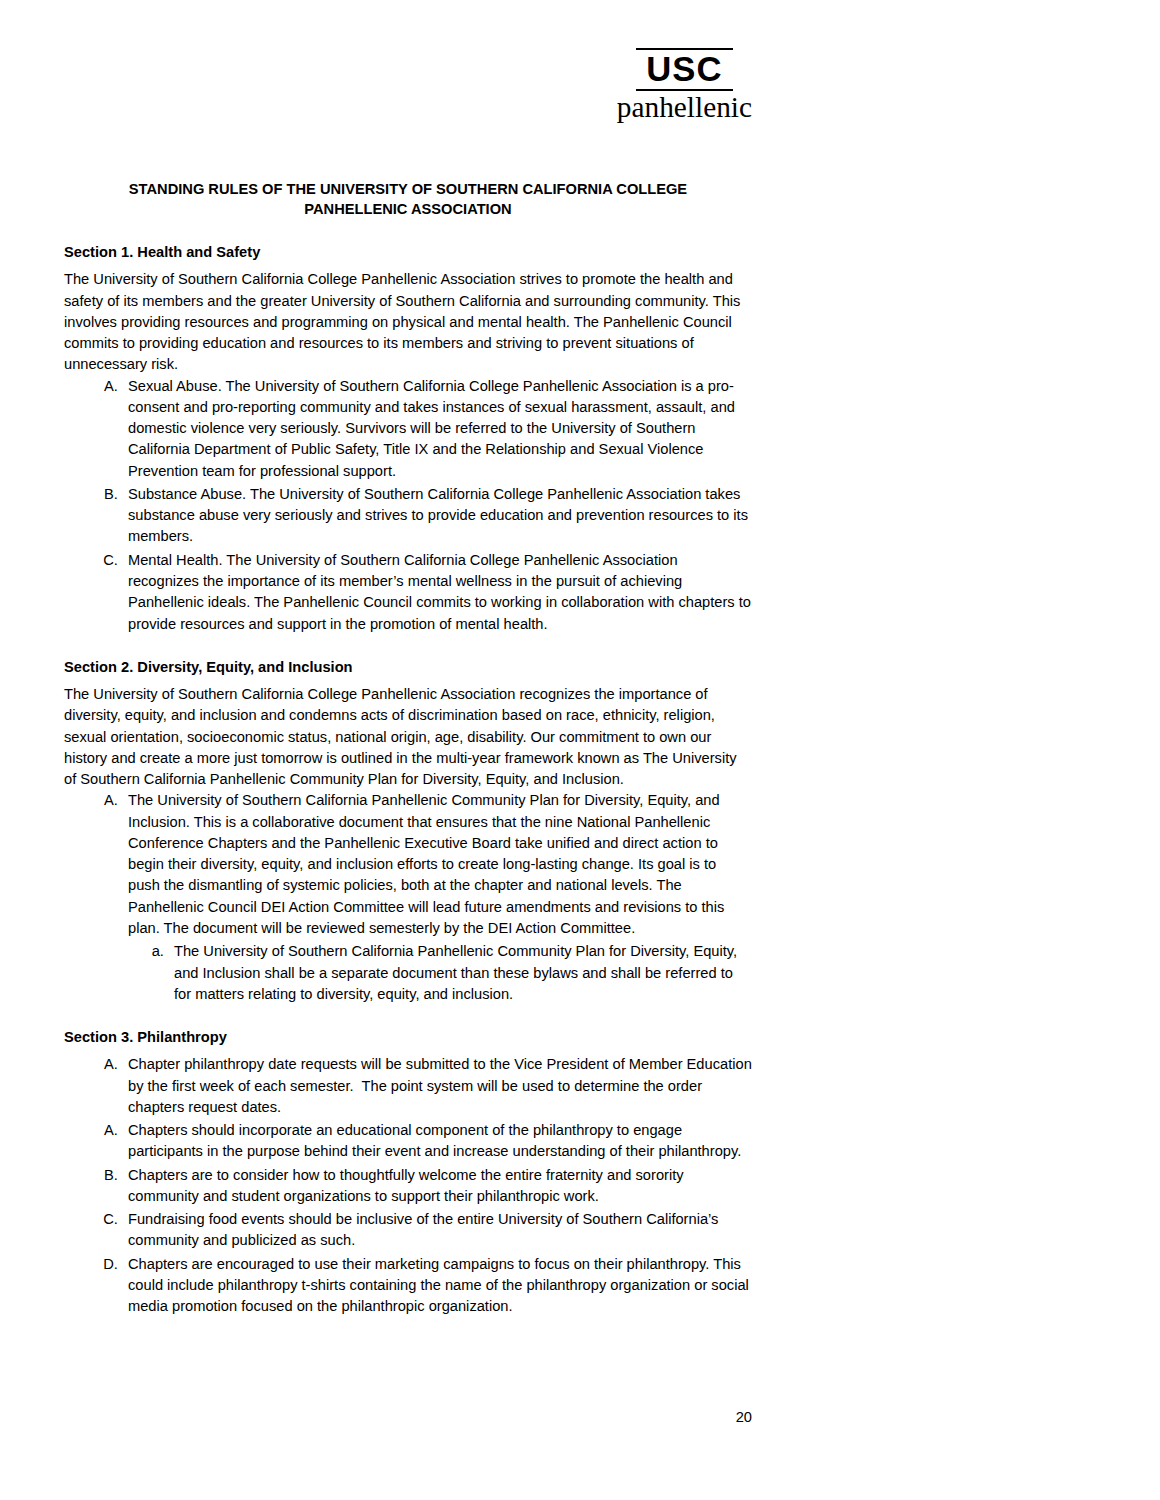USC panhellenic
STANDING RULES OF THE UNIVERSITY OF SOUTHERN CALIFORNIA COLLEGE PANHELLENIC ASSOCIATION
Section 1. Health and Safety
The University of Southern California College Panhellenic Association strives to promote the health and safety of its members and the greater University of Southern California and surrounding community. This involves providing resources and programming on physical and mental health. The Panhellenic Council commits to providing education and resources to its members and striving to prevent situations of unnecessary risk.
Sexual Abuse. The University of Southern California College Panhellenic Association is a pro-consent and pro-reporting community and takes instances of sexual harassment, assault, and domestic violence very seriously. Survivors will be referred to the University of Southern California Department of Public Safety, Title IX and the Relationship and Sexual Violence Prevention team for professional support.
Substance Abuse. The University of Southern California College Panhellenic Association takes substance abuse very seriously and strives to provide education and prevention resources to its members.
Mental Health. The University of Southern California College Panhellenic Association recognizes the importance of its member’s mental wellness in the pursuit of achieving Panhellenic ideals. The Panhellenic Council commits to working in collaboration with chapters to provide resources and support in the promotion of mental health.
Section 2. Diversity, Equity, and Inclusion
The University of Southern California College Panhellenic Association recognizes the importance of diversity, equity, and inclusion and condemns acts of discrimination based on race, ethnicity, religion, sexual orientation, socioeconomic status, national origin, age, disability. Our commitment to own our history and create a more just tomorrow is outlined in the multi-year framework known as The University of Southern California Panhellenic Community Plan for Diversity, Equity, and Inclusion.
The University of Southern California Panhellenic Community Plan for Diversity, Equity, and Inclusion. This is a collaborative document that ensures that the nine National Panhellenic Conference Chapters and the Panhellenic Executive Board take unified and direct action to begin their diversity, equity, and inclusion efforts to create long-lasting change. Its goal is to push the dismantling of systemic policies, both at the chapter and national levels. The Panhellenic Council DEI Action Committee will lead future amendments and revisions to this plan. The document will be reviewed semesterly by the DEI Action Committee.
The University of Southern California Panhellenic Community Plan for Diversity, Equity, and Inclusion shall be a separate document than these bylaws and shall be referred to for matters relating to diversity, equity, and inclusion.
Section 3. Philanthropy
Chapter philanthropy date requests will be submitted to the Vice President of Member Education by the first week of each semester. The point system will be used to determine the order chapters request dates.
Chapters should incorporate an educational component of the philanthropy to engage participants in the purpose behind their event and increase understanding of their philanthropy.
Chapters are to consider how to thoughtfully welcome the entire fraternity and sorority community and student organizations to support their philanthropic work.
Fundraising food events should be inclusive of the entire University of Southern California’s community and publicized as such.
Chapters are encouraged to use their marketing campaigns to focus on their philanthropy. This could include philanthropy t-shirts containing the name of the philanthropy organization or social media promotion focused on the philanthropic organization.
20